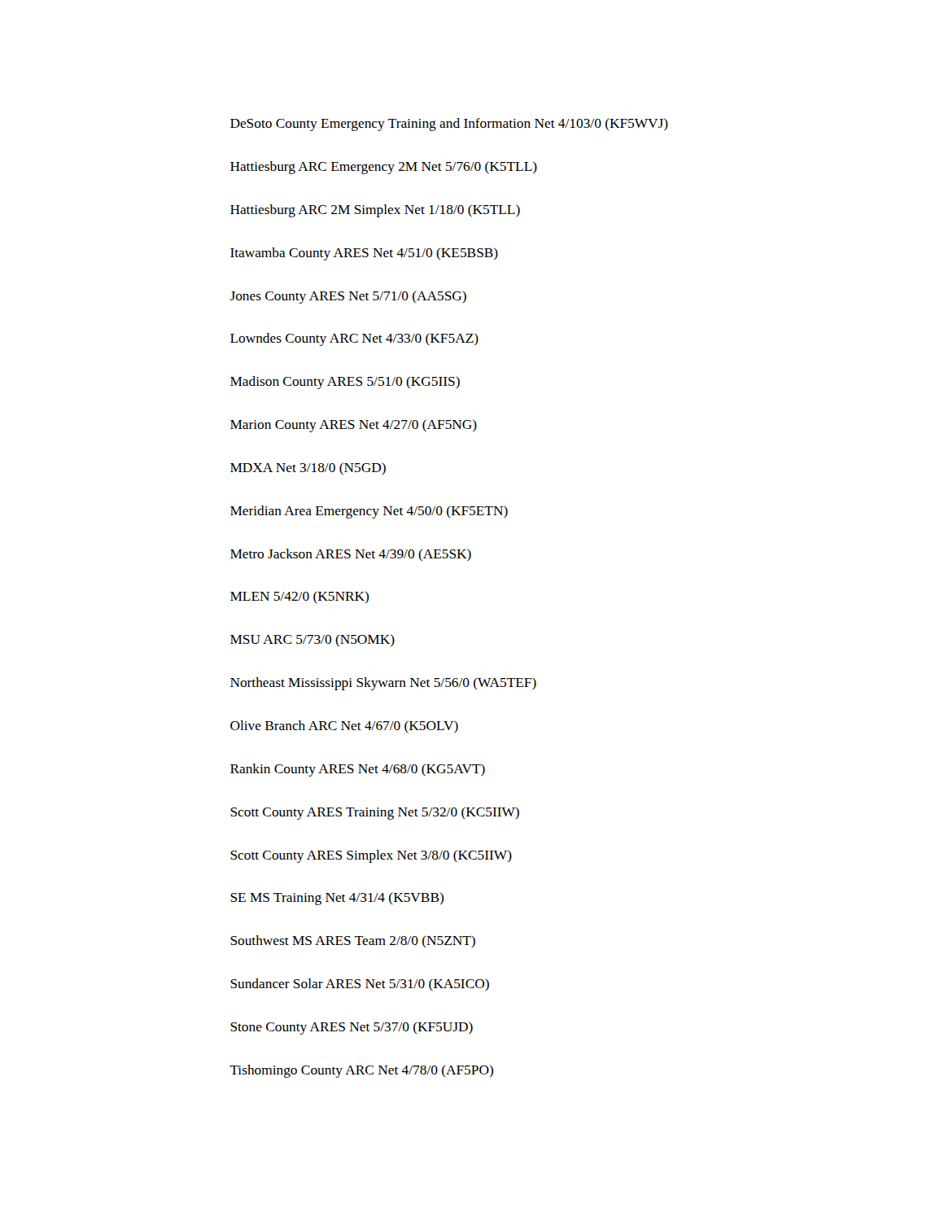DeSoto County Emergency Training and Information Net 4/103/0 (KF5WVJ)
Hattiesburg ARC Emergency 2M Net 5/76/0 (K5TLL)
Hattiesburg ARC 2M Simplex Net 1/18/0 (K5TLL)
Itawamba County ARES Net 4/51/0 (KE5BSB)
Jones County ARES Net 5/71/0 (AA5SG)
Lowndes County ARC Net 4/33/0 (KF5AZ)
Madison County ARES 5/51/0 (KG5IIS)
Marion County ARES Net 4/27/0 (AF5NG)
MDXA Net 3/18/0 (N5GD)
Meridian Area Emergency Net 4/50/0 (KF5ETN)
Metro Jackson ARES Net 4/39/0 (AE5SK)
MLEN 5/42/0 (K5NRK)
MSU ARC 5/73/0 (N5OMK)
Northeast Mississippi Skywarn Net 5/56/0 (WA5TEF)
Olive Branch ARC Net 4/67/0 (K5OLV)
Rankin County ARES Net 4/68/0 (KG5AVT)
Scott County ARES Training Net 5/32/0 (KC5IIW)
Scott County ARES Simplex Net 3/8/0 (KC5IIW)
SE MS Training Net 4/31/4 (K5VBB)
Southwest MS ARES Team 2/8/0 (N5ZNT)
Sundancer Solar ARES Net 5/31/0 (KA5ICO)
Stone County ARES Net 5/37/0 (KF5UJD)
Tishomingo County ARC Net 4/78/0 (AF5PO)